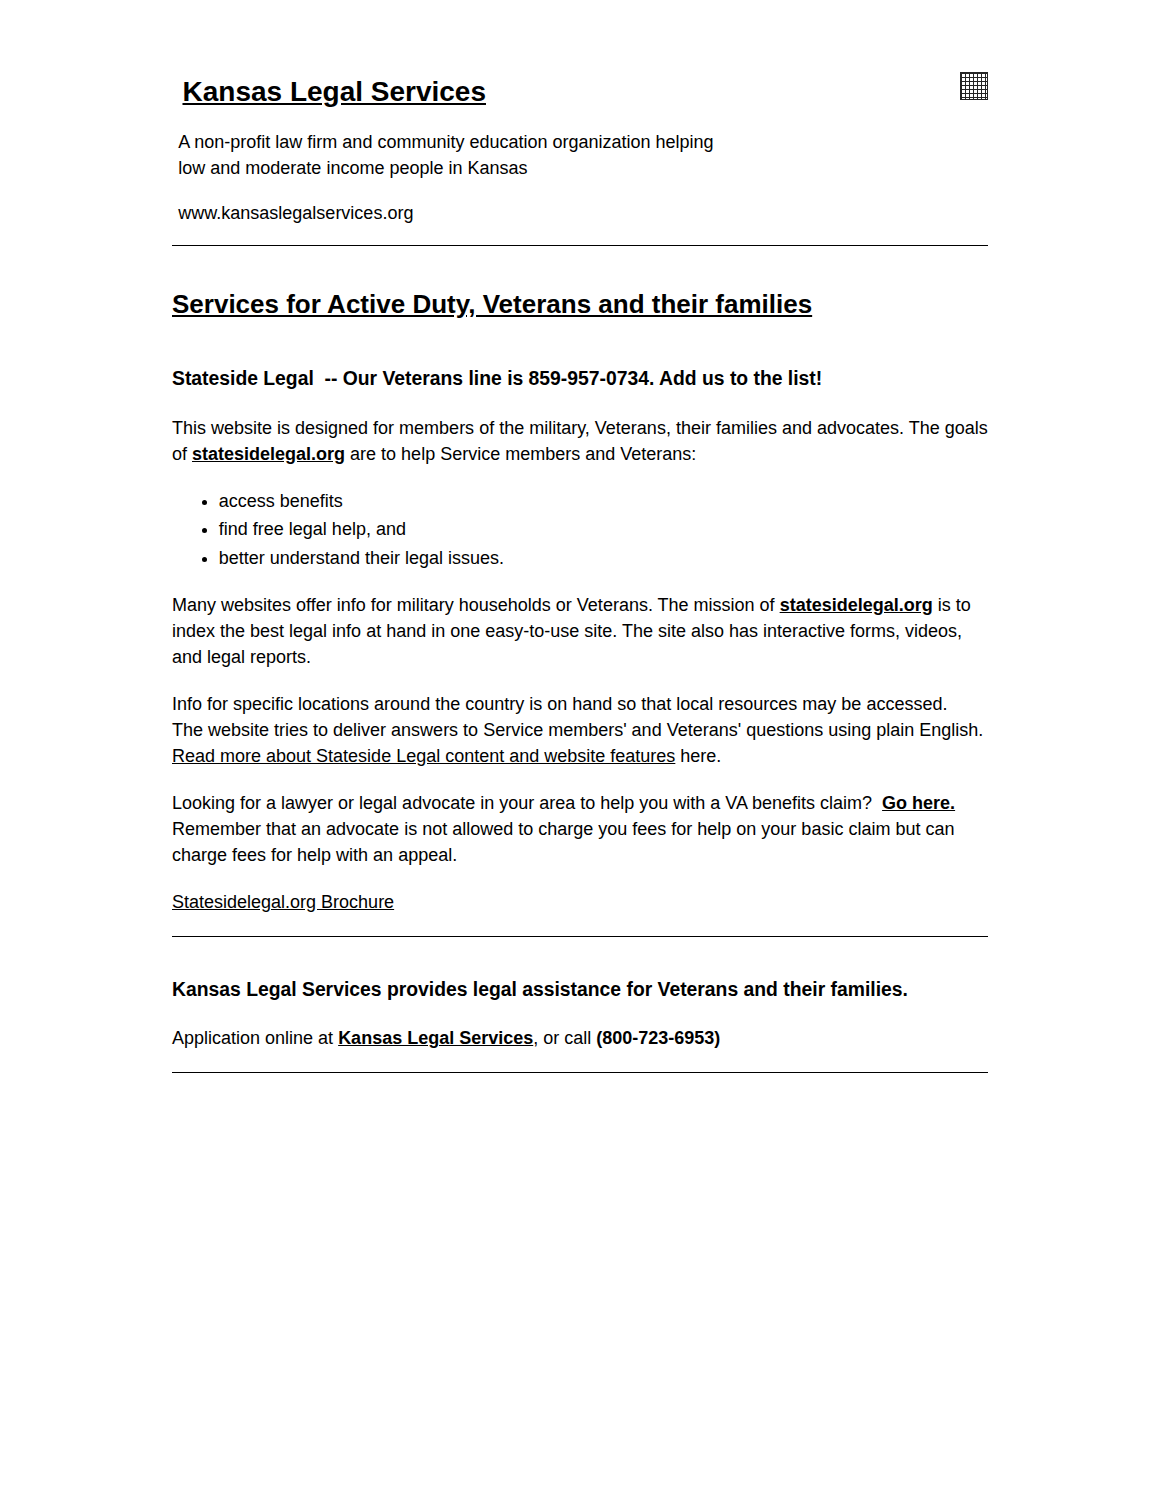Kansas Legal Services
A non-profit law firm and community education organization helping low and moderate income people in Kansas
www.kansaslegalservices.org
Services for Active Duty, Veterans and their families
Stateside Legal -- Our Veterans line is 859-957-0734. Add us to the list!
This website is designed for members of the military, Veterans, their families and advocates. The goals of statesidelegal.org are to help Service members and Veterans:
access benefits
find free legal help, and
better understand their legal issues.
Many websites offer info for military households or Veterans. The mission of statesidelegal.org is to index the best legal info at hand in one easy-to-use site. The site also has interactive forms, videos, and legal reports.
Info for specific locations around the country is on hand so that local resources may be accessed. The website tries to deliver answers to Service members' and Veterans' questions using plain English. Read more about Stateside Legal content and website features here.
Looking for a lawyer or legal advocate in your area to help you with a VA benefits claim? Go here. Remember that an advocate is not allowed to charge you fees for help on your basic claim but can charge fees for help with an appeal.
Statesidelegal.org Brochure
Kansas Legal Services provides legal assistance for Veterans and their families.
Application online at Kansas Legal Services, or call (800-723-6953)